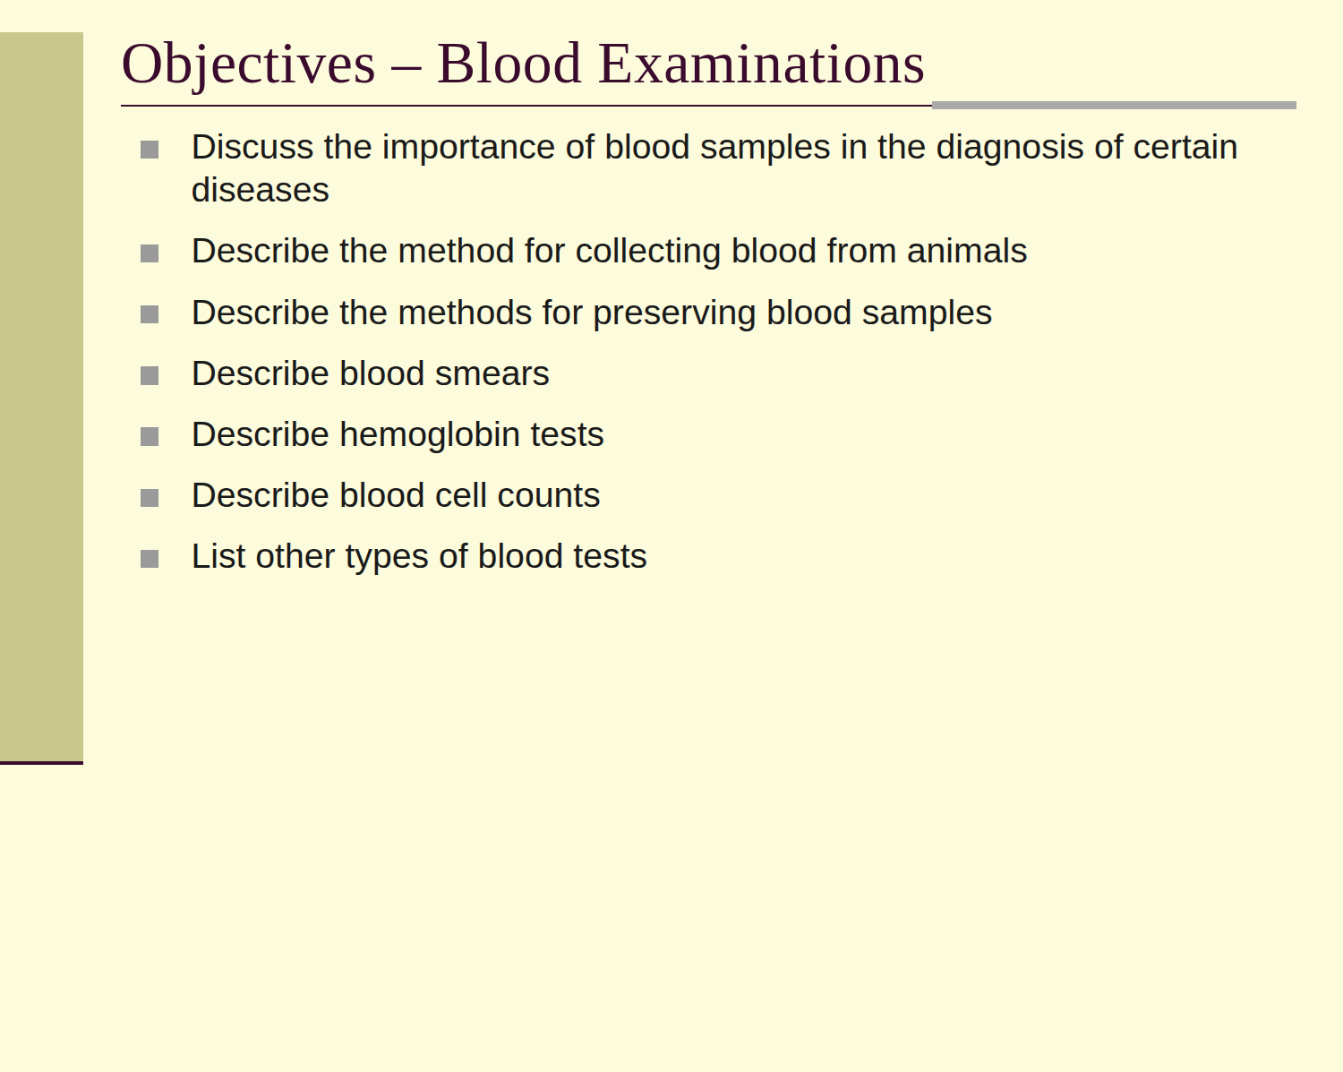Objectives – Blood Examinations
Discuss the importance of blood samples in the diagnosis of certain diseases
Describe the method for collecting blood from animals
Describe the methods for preserving blood samples
Describe blood smears
Describe hemoglobin tests
Describe blood cell counts
List other types of blood tests